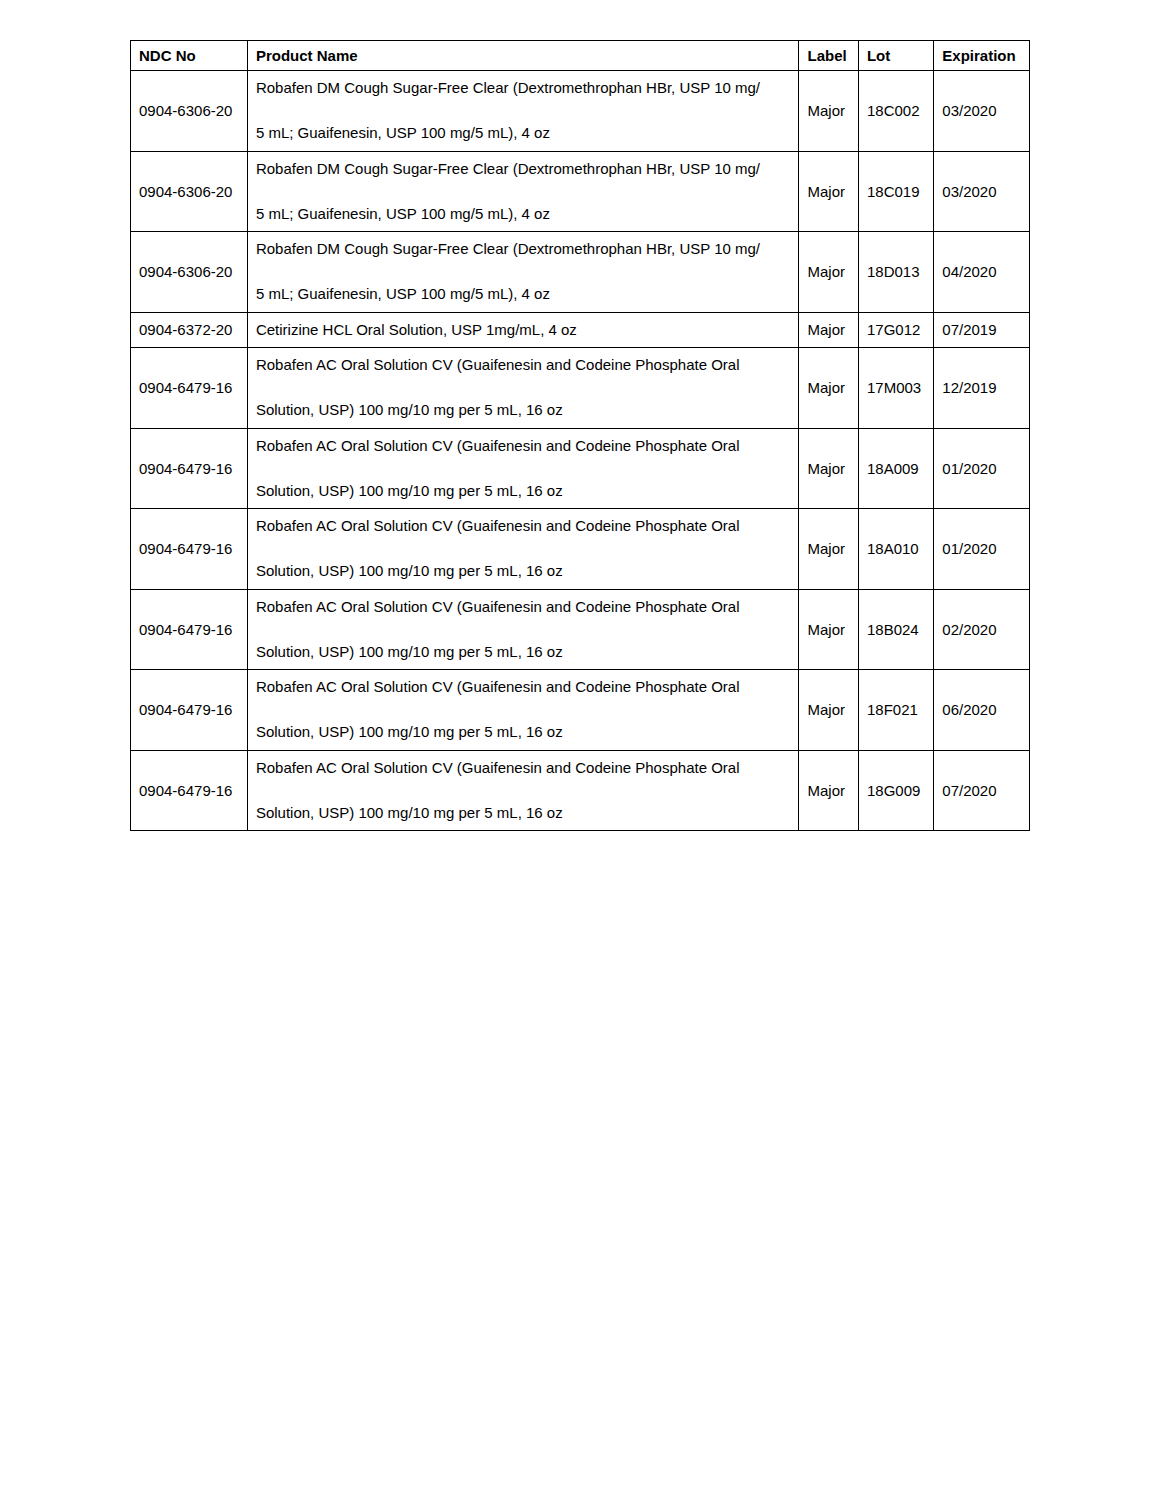| NDC No | Product Name | Label | Lot | Expiration |
| --- | --- | --- | --- | --- |
| 0904-6306-20 | Robafen DM Cough Sugar-Free Clear (Dextromethrophan HBr, USP 10 mg/ 5 mL; Guaifenesin, USP 100 mg/5 mL), 4 oz | Major | 18C002 | 03/2020 |
| 0904-6306-20 | Robafen DM Cough Sugar-Free Clear (Dextromethrophan HBr, USP 10 mg/ 5 mL; Guaifenesin, USP 100 mg/5 mL), 4 oz | Major | 18C019 | 03/2020 |
| 0904-6306-20 | Robafen DM Cough Sugar-Free Clear (Dextromethrophan HBr, USP 10 mg/ 5 mL; Guaifenesin, USP 100 mg/5 mL), 4 oz | Major | 18D013 | 04/2020 |
| 0904-6372-20 | Cetirizine HCL Oral Solution, USP 1mg/mL, 4 oz | Major | 17G012 | 07/2019 |
| 0904-6479-16 | Robafen AC Oral Solution CV (Guaifenesin and Codeine Phosphate Oral Solution, USP) 100 mg/10 mg per 5 mL, 16 oz | Major | 17M003 | 12/2019 |
| 0904-6479-16 | Robafen AC Oral Solution CV (Guaifenesin and Codeine Phosphate Oral Solution, USP) 100 mg/10 mg per 5 mL, 16 oz | Major | 18A009 | 01/2020 |
| 0904-6479-16 | Robafen AC Oral Solution CV (Guaifenesin and Codeine Phosphate Oral Solution, USP) 100 mg/10 mg per 5 mL, 16 oz | Major | 18A010 | 01/2020 |
| 0904-6479-16 | Robafen AC Oral Solution CV (Guaifenesin and Codeine Phosphate Oral Solution, USP) 100 mg/10 mg per 5 mL, 16 oz | Major | 18B024 | 02/2020 |
| 0904-6479-16 | Robafen AC Oral Solution CV (Guaifenesin and Codeine Phosphate Oral Solution, USP) 100 mg/10 mg per 5 mL, 16 oz | Major | 18F021 | 06/2020 |
| 0904-6479-16 | Robafen AC Oral Solution CV (Guaifenesin and Codeine Phosphate Oral Solution, USP) 100 mg/10 mg per 5 mL, 16 oz | Major | 18G009 | 07/2020 |